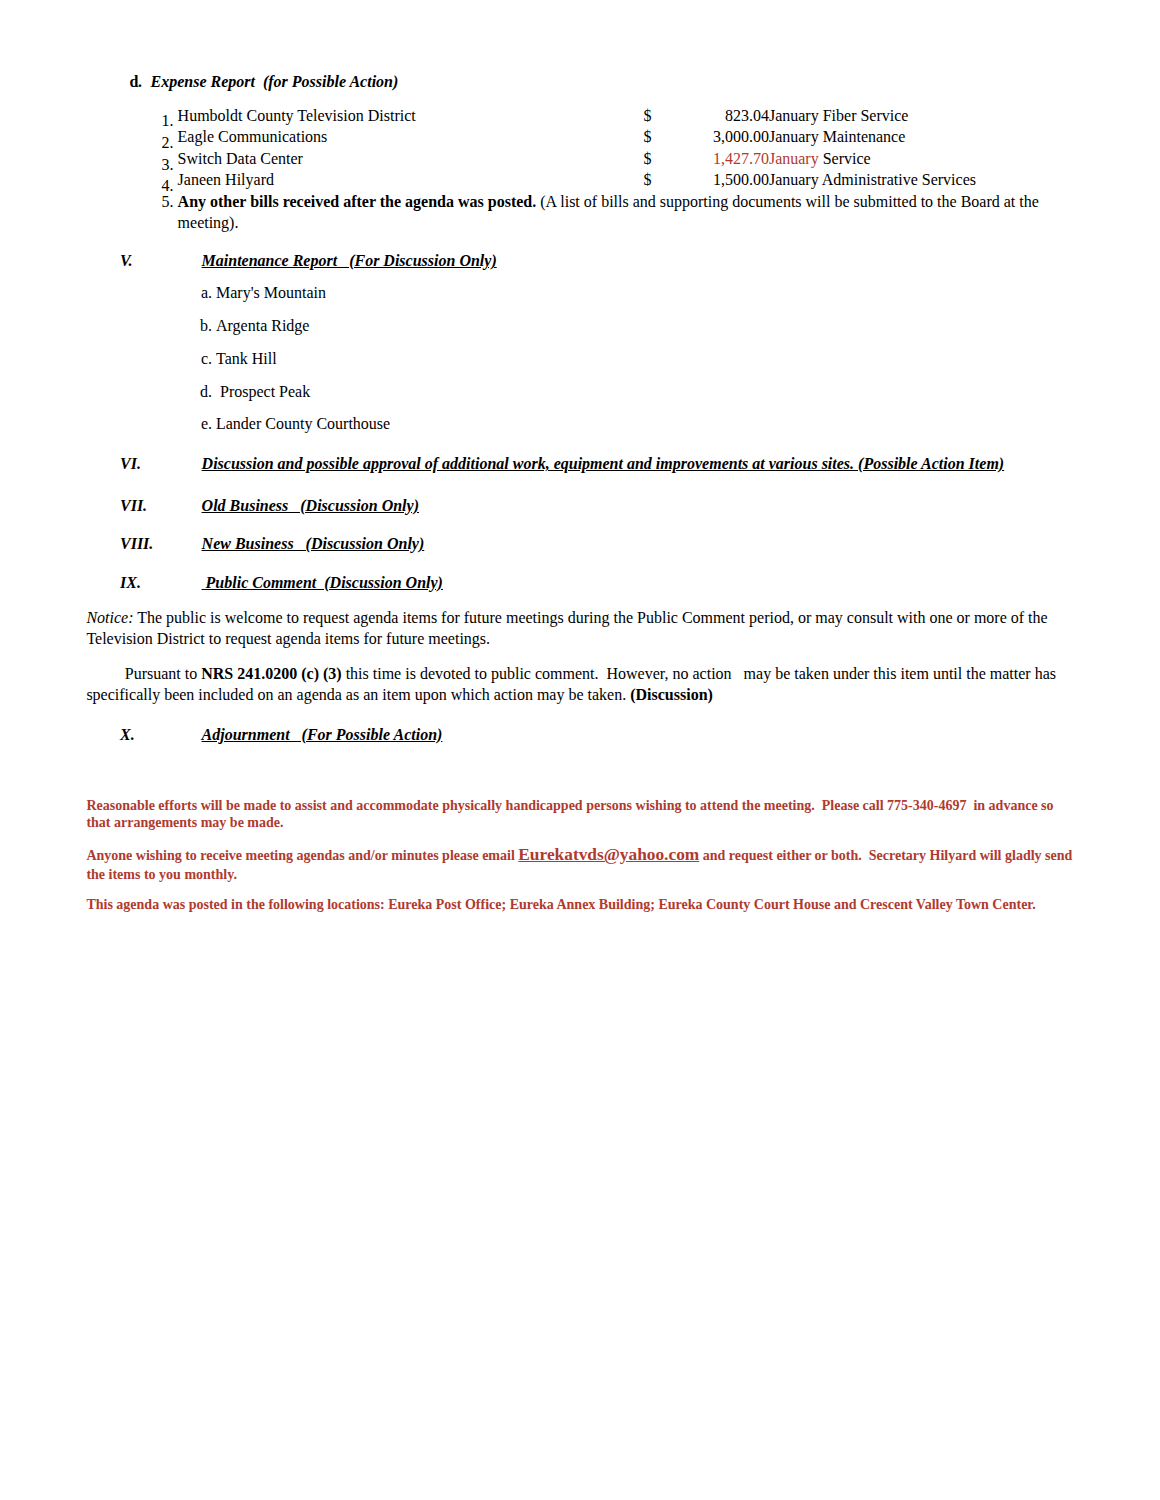d. Expense Report (for Possible Action)
| Humboldt County Television District | $ | 823.04 | January Fiber Service |
| Eagle Communications | $ | 3,000.00 | January Maintenance |
| Switch Data Center | $ | 1,427.70 | January Service |
| Janeen Hilyard | $ | 1,500.00 | January Administrative Services |
Any other bills received after the agenda was posted. (A list of bills and supporting documents will be submitted to the Board at the meeting).
V. Maintenance Report (For Discussion Only)
Mary's Mountain
Argenta Ridge
Tank Hill
Prospect Peak
Lander County Courthouse
VI. Discussion and possible approval of additional work, equipment and improvements at various sites. (Possible Action Item)
VII. Old Business (Discussion Only)
VIII. New Business (Discussion Only)
IX. Public Comment (Discussion Only)
Notice: The public is welcome to request agenda items for future meetings during the Public Comment period, or may consult with one or more of the Television District to request agenda items for future meetings.
Pursuant to NRS 241.0200 (c) (3) this time is devoted to public comment. However, no action may be taken under this item until the matter has specifically been included on an agenda as an item upon which action may be taken. (Discussion)
X. Adjournment (For Possible Action)
Reasonable efforts will be made to assist and accommodate physically handicapped persons wishing to attend the meeting. Please call 775-340-4697 in advance so that arrangements may be made.
Anyone wishing to receive meeting agendas and/or minutes please email Eurekatvds@yahoo.com and request either or both. Secretary Hilyard will gladly send the items to you monthly.
This agenda was posted in the following locations: Eureka Post Office; Eureka Annex Building; Eureka County Court House and Crescent Valley Town Center.